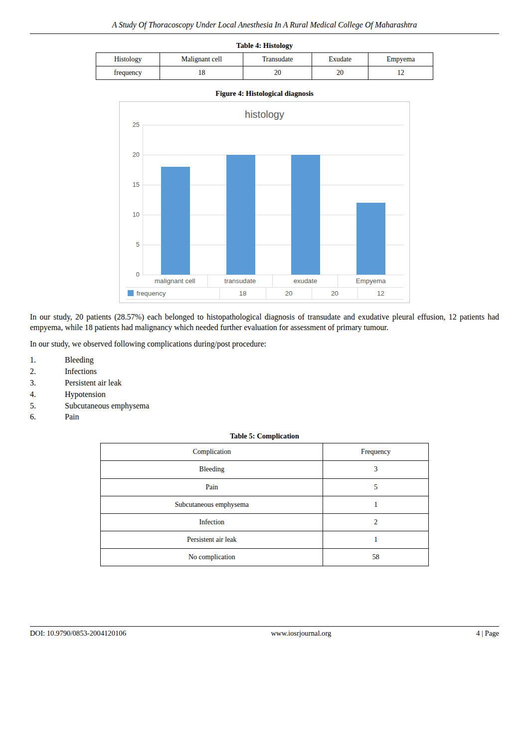A Study Of Thoracoscopy Under Local Anesthesia In A Rural Medical College Of Maharashtra
Table 4: Histology
| Histology | Malignant cell | Transudate | Exudate | Empyema |
| frequency | 18 | 20 | 20 | 12 |
Figure 4: Histological diagnosis
histology
25
20
15
10
5
0
malignant cell
transudate
exudate
Empyema
frequency
18
20
20
12
In our study, 20 patients (28.57%) each belonged to histopathological diagnosis of transudate and exudative pleural effusion, 12 patients had empyema, while 18 patients had malignancy which needed further evaluation for assessment of primary tumour.
In our study, we observed following complications during/post procedure:
1. Bleeding
2. Infections
3. Persistent air leak
4. Hypotension
5. Subcutaneous emphysema
6. Pain
Table 5: Complication
| Complication | Frequency |
| Bleeding | 3 |
| Pain | 5 |
| Subcutaneous emphysema | 1 |
| Infection | 2 |
| Persistent air leak | 1 |
| No complication | 58 |
DOI: 10.9790/0853-2004120106
www.iosrjournal.org
4 | Page